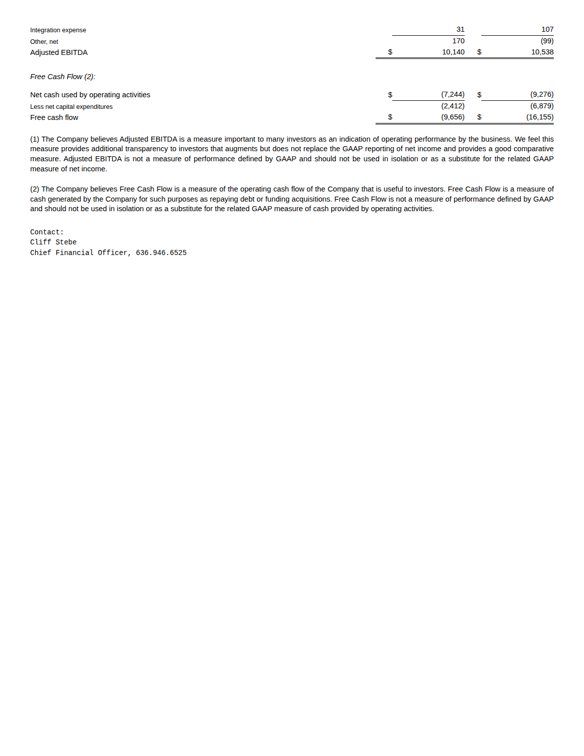| Integration expense | | 31 | | 107 |
| Other, net | | 170 | | (99) |
| Adjusted EBITDA | $ | 10,140 | $ | 10,538 |
Free Cash Flow (2):
| Net cash used by operating activities | $ | (7,244) | $ | (9,276) |
| Less net capital expenditures | | (2,412) | | (6,879) |
| Free cash flow | $ | (9,656) | $ | (16,155) |
(1) The Company believes Adjusted EBITDA is a measure important to many investors as an indication of operating performance by the business. We feel this measure provides additional transparency to investors that augments but does not replace the GAAP reporting of net income and provides a good comparative measure. Adjusted EBITDA is not a measure of performance defined by GAAP and should not be used in isolation or as a substitute for the related GAAP measure of net income.
(2) The Company believes Free Cash Flow is a measure of the operating cash flow of the Company that is useful to investors. Free Cash Flow is a measure of cash generated by the Company for such purposes as repaying debt or funding acquisitions. Free Cash Flow is not a measure of performance defined by GAAP and should not be used in isolation or as a substitute for the related GAAP measure of cash provided by operating activities.
Contact:
Cliff Stebe
Chief Financial Officer, 636.946.6525